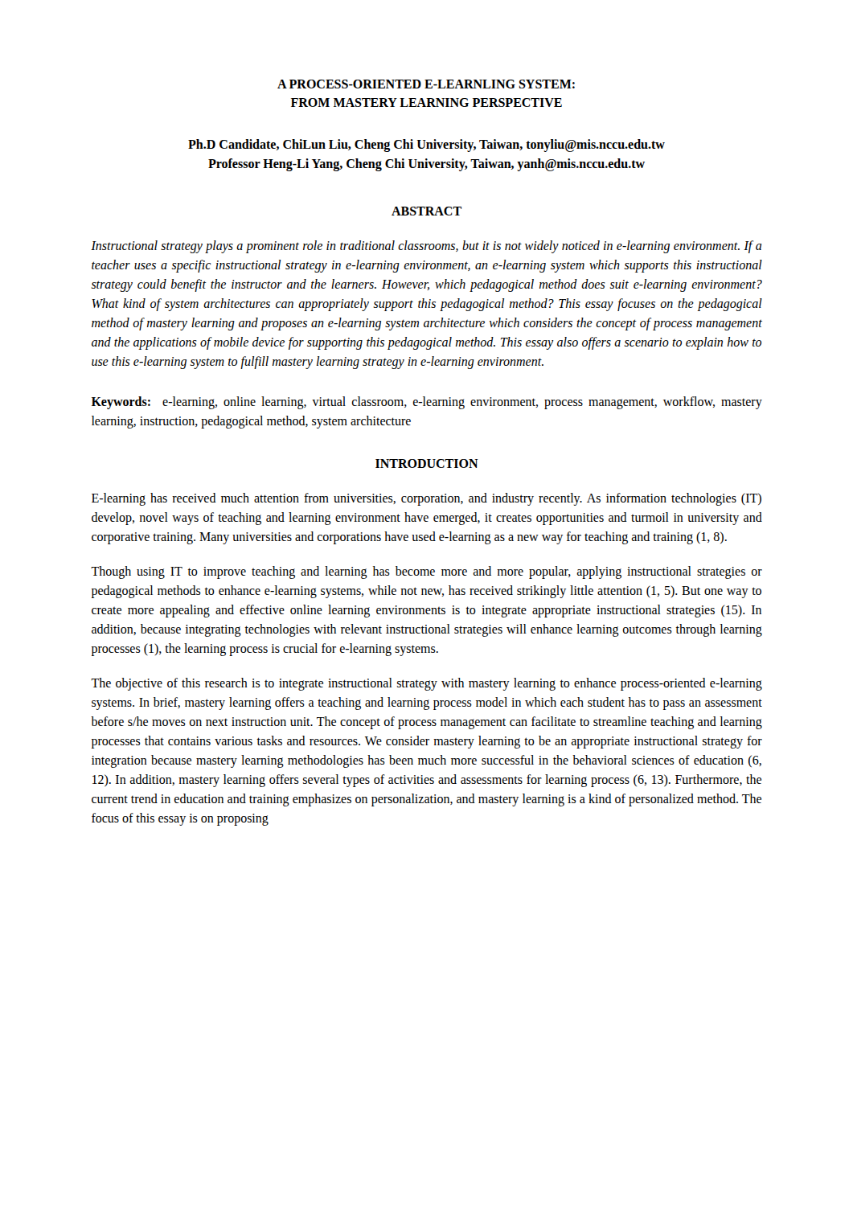A Process-Oriented E-Learnling System:
From Mastery Learning Perspective
Ph.D Candidate, ChiLun Liu, Cheng Chi University, Taiwan, tonyliu@mis.nccu.edu.tw
Professor Heng-Li Yang, Cheng Chi University, Taiwan, yanh@mis.nccu.edu.tw
Abstract
Instructional strategy plays a prominent role in traditional classrooms, but it is not widely noticed in e-learning environment. If a teacher uses a specific instructional strategy in e-learning environment, an e-learning system which supports this instructional strategy could benefit the instructor and the learners. However, which pedagogical method does suit e-learning environment? What kind of system architectures can appropriately support this pedagogical method? This essay focuses on the pedagogical method of mastery learning and proposes an e-learning system architecture which considers the concept of process management and the applications of mobile device for supporting this pedagogical method. This essay also offers a scenario to explain how to use this e-learning system to fulfill mastery learning strategy in e-learning environment.
Keywords: e-learning, online learning, virtual classroom, e-learning environment, process management, workflow, mastery learning, instruction, pedagogical method, system architecture
Introduction
E-learning has received much attention from universities, corporation, and industry recently. As information technologies (IT) develop, novel ways of teaching and learning environment have emerged, it creates opportunities and turmoil in university and corporative training. Many universities and corporations have used e-learning as a new way for teaching and training (1, 8).
Though using IT to improve teaching and learning has become more and more popular, applying instructional strategies or pedagogical methods to enhance e-learning systems, while not new, has received strikingly little attention (1, 5). But one way to create more appealing and effective online learning environments is to integrate appropriate instructional strategies (15). In addition, because integrating technologies with relevant instructional strategies will enhance learning outcomes through learning processes (1), the learning process is crucial for e-learning systems.
The objective of this research is to integrate instructional strategy with mastery learning to enhance process-oriented e-learning systems. In brief, mastery learning offers a teaching and learning process model in which each student has to pass an assessment before s/he moves on next instruction unit. The concept of process management can facilitate to streamline teaching and learning processes that contains various tasks and resources. We consider mastery learning to be an appropriate instructional strategy for integration because mastery learning methodologies has been much more successful in the behavioral sciences of education (6, 12). In addition, mastery learning offers several types of activities and assessments for learning process (6, 13). Furthermore, the current trend in education and training emphasizes on personalization, and mastery learning is a kind of personalized method. The focus of this essay is on proposing